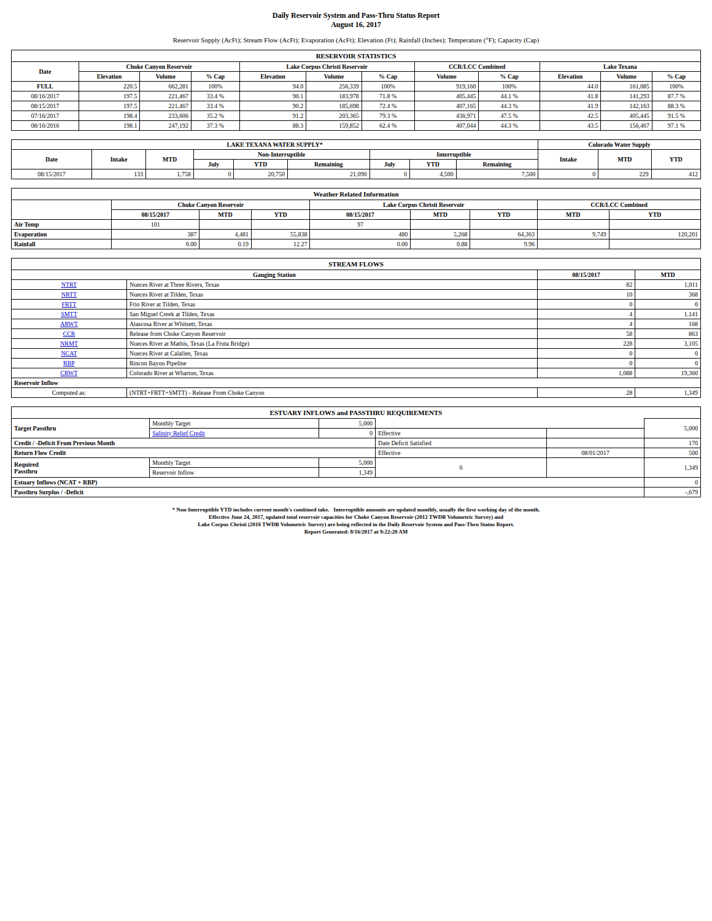Daily Reservoir System and Pass-Thru Status Report
August 16, 2017
Reservoir Supply (AcFt); Stream Flow (AcFt); Evaporation (AcFt); Elevation (Ft); Rainfall (Inches); Temperature (°F); Capacity (Cap)
RESERVOIR STATISTICS
| Date | Choke Canyon Reservoir | Lake Corpus Christi Reservoir | CCR/LCC Combined | Lake Texana |
| --- | --- | --- | --- | --- |
| Elevation | Volume | % Cap | Elevation | Volume | % Cap | Volume | % Cap | Elevation | Volume | % Cap |
| FULL | 220.5 | 662,281 | 100% | 94.0 | 256,339 | 100% | 919,160 | 100% | 44.0 | 161,085 | 100% |
| 08/16/2017 | 197.5 | 221,467 | 33.4 % | 90.1 | 183,978 | 71.8 % | 405,445 | 44.1 % | 41.8 | 141,293 | 87.7 % |
| 08/15/2017 | 197.5 | 221,467 | 33.4 % | 90.2 | 185,698 | 72.4 % | 407,165 | 44.3 % | 41.9 | 142,163 | 88.3 % |
| 07/16/2017 | 198.4 | 233,606 | 35.2 % | 91.2 | 203,365 | 79.3 % | 436,971 | 47.5 % | 42.5 | 405,445 | 91.5 % |
| 08/16/2016 | 198.1 | 247,192 | 37.3 % | 88.3 | 159,852 | 62.4 % | 407,044 | 44.3 % | 43.5 | 156,467 | 97.1 % |
| LAKE TEXANA WATER SUPPLY* | Colorado Water Supply |
| --- | --- |
| Date | Intake | MTD | Non-Interruptible | Interruptible | Intake | MTD | YTD |
| July | YTD | Remaining | July | YTD | Remaining |
| 08/15/2017 | 133 | 1,758 | 0 | 20,750 | 21,090 | 0 | 4,500 | 7,500 | 0 | 229 | 412 |
Weather Related Information
| | Choke Canyon Reservoir | Lake Corpus Christi Reservoir | CCR/LCC Combined |
| --- | --- | --- | --- |
| 08/15/2017 | MTD | YTD | 08/15/2017 | MTD | YTD | MTD | YTD |
| Air Temp | 101 | | | 97 | | | | |
| Evaporation | 387 | 4,481 | 55,838 | 480 | 5,268 | 64,363 | 9,749 | 120,201 |
| Rainfall | 0.00 | 0.19 | 12.27 | 0.00 | 0.88 | 9.96 | | |
STREAM FLOWS
| Gauging Station | 08/15/2017 | MTD |
| --- | --- | --- |
| NTRT | Nueces River at Three Rivers, Texas | 82 | 1,011 |
| NRTT | Nueces River at Tilden, Texas | 10 | 368 |
| FRTT | Frio River at Tilden, Texas | 0 | 0 |
| SMTT | San Miguel Creek at Tilden, Texas | 4 | 1,141 |
| ARWT | Atascosa River at Whitsett, Texas | 4 | 168 |
| CCR | Release from Choke Canyon Reservoir | 58 | 863 |
| NRMT | Nueces River at Mathis, Texas (La Fruta Bridge) | 228 | 3,105 |
| NCAT | Nueces River at Calallen, Texas | 0 | 0 |
| RBP | Rincon Bayou Pipeline | 0 | 0 |
| CRWT | Colorado River at Wharton, Texas | 1,088 | 19,360 |
| Reservoir Inflow |
| Computed as: | (NTRT+FRTT+SMTT) - Release From Choke Canyon | 28 | 1,349 |
ESTUARY INFLOWS and PASSTHRU REQUIREMENTS
| Target Passthru | Monthly Target | 5,000 | | | 5,000 |
| Salinity Relief Credit | 0 | Effective | |
| Credit / -Deficit From Previous Month | Date Deficit Satisfied | | 170 |
| Return Flow Credit | Effective | 08/01/2017 | 500 |
| Required Passthru | Monthly Target | 5,000 | 0 | | 1,349 |
| Reservoir Inflow | 1,349 | |
| Estuary Inflows (NCAT + RBP) | 0 |
| Passthru Surplus / -Deficit | -,679 |
* Non-Interruptible YTD includes current month's combined take. Interruptible amounts are updated monthly, usually the first working day of the month.
Effective June 24, 2017, updated total reservoir capacities for Choke Canyon Reservoir (2012 TWDB Volumetric Survey) and
Lake Corpus Christi (2016 TWDB Volumetric Survey) are being reflected in the Daily Reservoir System and Pass-Thru Status Report.
Report Generated: 8/16/2017 at 9:22:20 AM